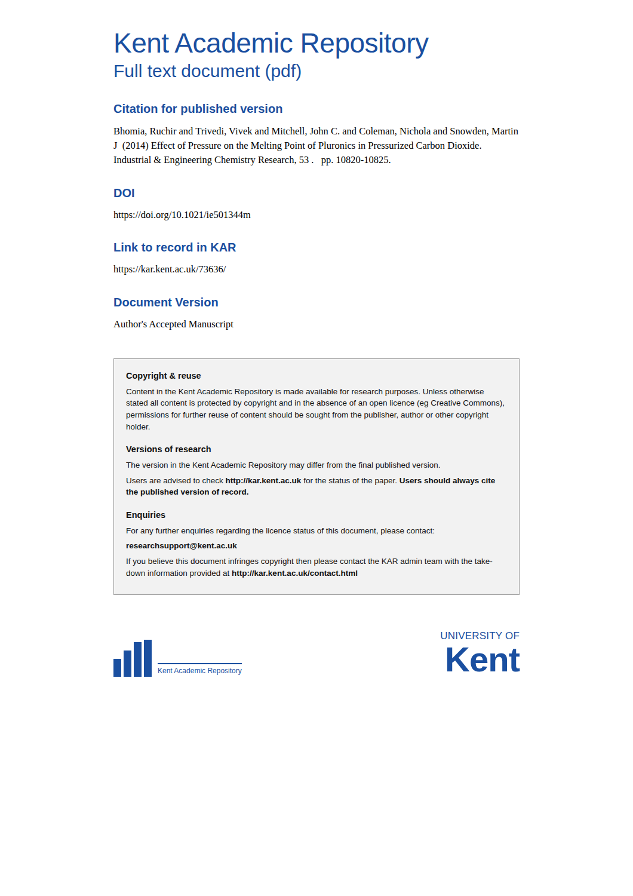Kent Academic Repository
Full text document (pdf)
Citation for published version
Bhomia, Ruchir and Trivedi, Vivek and Mitchell, John C. and Coleman, Nichola and Snowden, Martin J (2014) Effect of Pressure on the Melting Point of Pluronics in Pressurized Carbon Dioxide. Industrial & Engineering Chemistry Research, 53 . pp. 10820-10825.
DOI
https://doi.org/10.1021/ie501344m
Link to record in KAR
https://kar.kent.ac.uk/73636/
Document Version
Author's Accepted Manuscript
Copyright & reuse
Content in the Kent Academic Repository is made available for research purposes. Unless otherwise stated all content is protected by copyright and in the absence of an open licence (eg Creative Commons), permissions for further reuse of content should be sought from the publisher, author or other copyright holder.
Versions of research
The version in the Kent Academic Repository may differ from the final published version.
Users are advised to check http://kar.kent.ac.uk for the status of the paper. Users should always cite the published version of record.
Enquiries
For any further enquiries regarding the licence status of this document, please contact:
researchsupport@kent.ac.uk
If you believe this document infringes copyright then please contact the KAR admin team with the take-down information provided at http://kar.kent.ac.uk/contact.html
Kent Academic Repository
UNIVERSITY OF
Kent